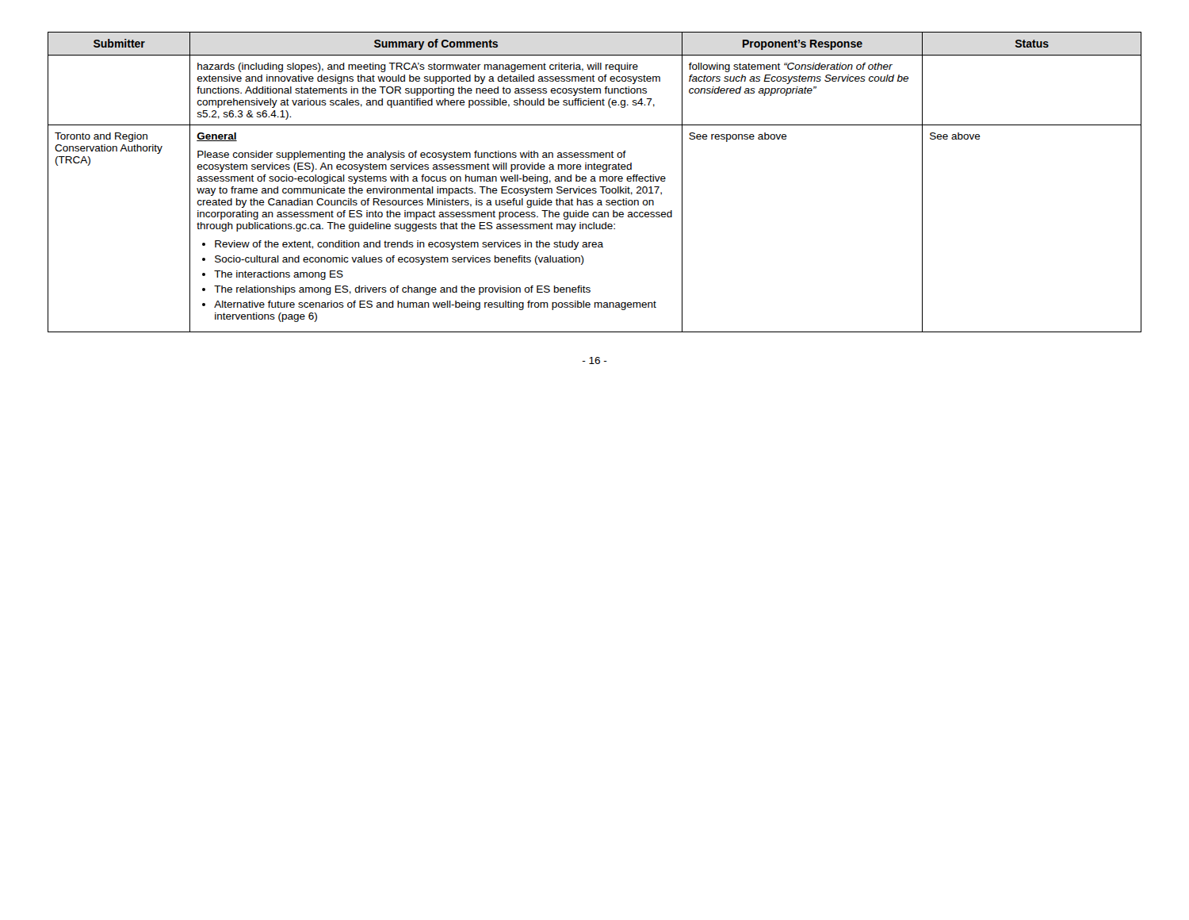| Submitter | Summary of Comments | Proponent’s Response | Status |
| --- | --- | --- | --- |
| | hazards (including slopes), and meeting TRCA’s stormwater management criteria, will require extensive and innovative designs that would be supported by a detailed assessment of ecosystem functions. Additional statements in the TOR supporting the need to assess ecosystem functions comprehensively at various scales, and quantified where possible, should be sufficient (e.g. s4.7, s5.2, s6.3 & s6.4.1). | following statement “Consideration of other factors such as Ecosystems Services could be considered as appropriate” | |
| Toronto and Region Conservation Authority (TRCA) | General Please consider supplementing the analysis of ecosystem functions with an assessment of ecosystem services (ES). An ecosystem services assessment will provide a more integrated assessment of socio-ecological systems with a focus on human well-being, and be a more effective way to frame and communicate the environmental impacts. The Ecosystem Services Toolkit, 2017, created by the Canadian Councils of Resources Ministers, is a useful guide that has a section on incorporating an assessment of ES into the impact assessment process. The guide can be accessed through publications.gc.ca. The guideline suggests that the ES assessment may include: Review of the extent, condition and trends in ecosystem services in the study area Socio-cultural and economic values of ecosystem services benefits (valuation) The interactions among ES The relationships among ES, drivers of change and the provision of ES benefits Alternative future scenarios of ES and human well-being resulting from possible management interventions (page 6) | See response above | See above |
- 16 -